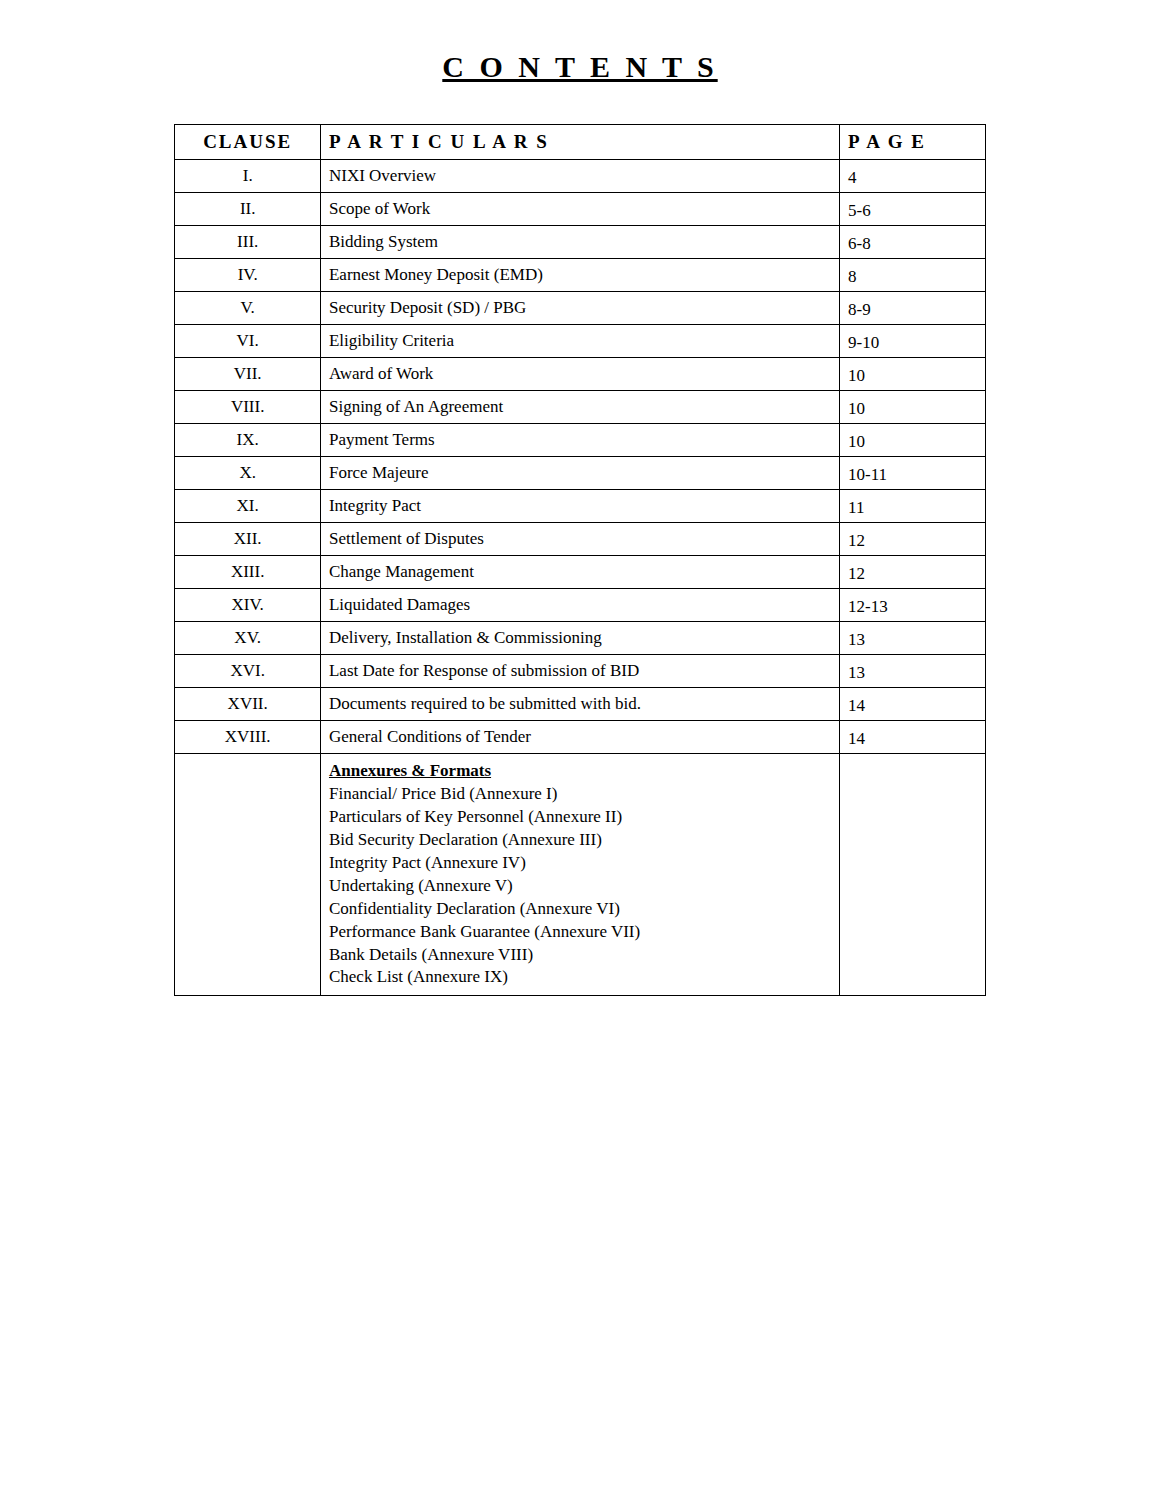C O N T E N T S
| CLAUSE | P A R T I C U L A R S | P A G E |
| --- | --- | --- |
| I. | NIXI Overview | 4 |
| II. | Scope of Work | 5-6 |
| III. | Bidding System | 6-8 |
| IV. | Earnest Money Deposit (EMD) | 8 |
| V. | Security Deposit (SD) / PBG | 8-9 |
| VI. | Eligibility Criteria | 9-10 |
| VII. | Award of Work | 10 |
| VIII. | Signing of An Agreement | 10 |
| IX. | Payment Terms | 10 |
| X. | Force Majeure | 10-11 |
| XI. | Integrity Pact | 11 |
| XII. | Settlement of Disputes | 12 |
| XIII. | Change Management | 12 |
| XIV. | Liquidated Damages | 12-13 |
| XV. | Delivery, Installation & Commissioning | 13 |
| XVI. | Last Date for Response of submission of BID | 13 |
| XVII. | Documents required to be submitted with bid. | 14 |
| XVIII. | General Conditions of Tender | 14 |
| | Annexures & Formats Financial/ Price Bid (Annexure I) Particulars of Key Personnel (Annexure II) Bid Security Declaration (Annexure III) Integrity Pact (Annexure IV) Undertaking (Annexure V) Confidentiality Declaration (Annexure VI) Performance Bank Guarantee (Annexure VII) Bank Details (Annexure VIII) Check List (Annexure IX) | |